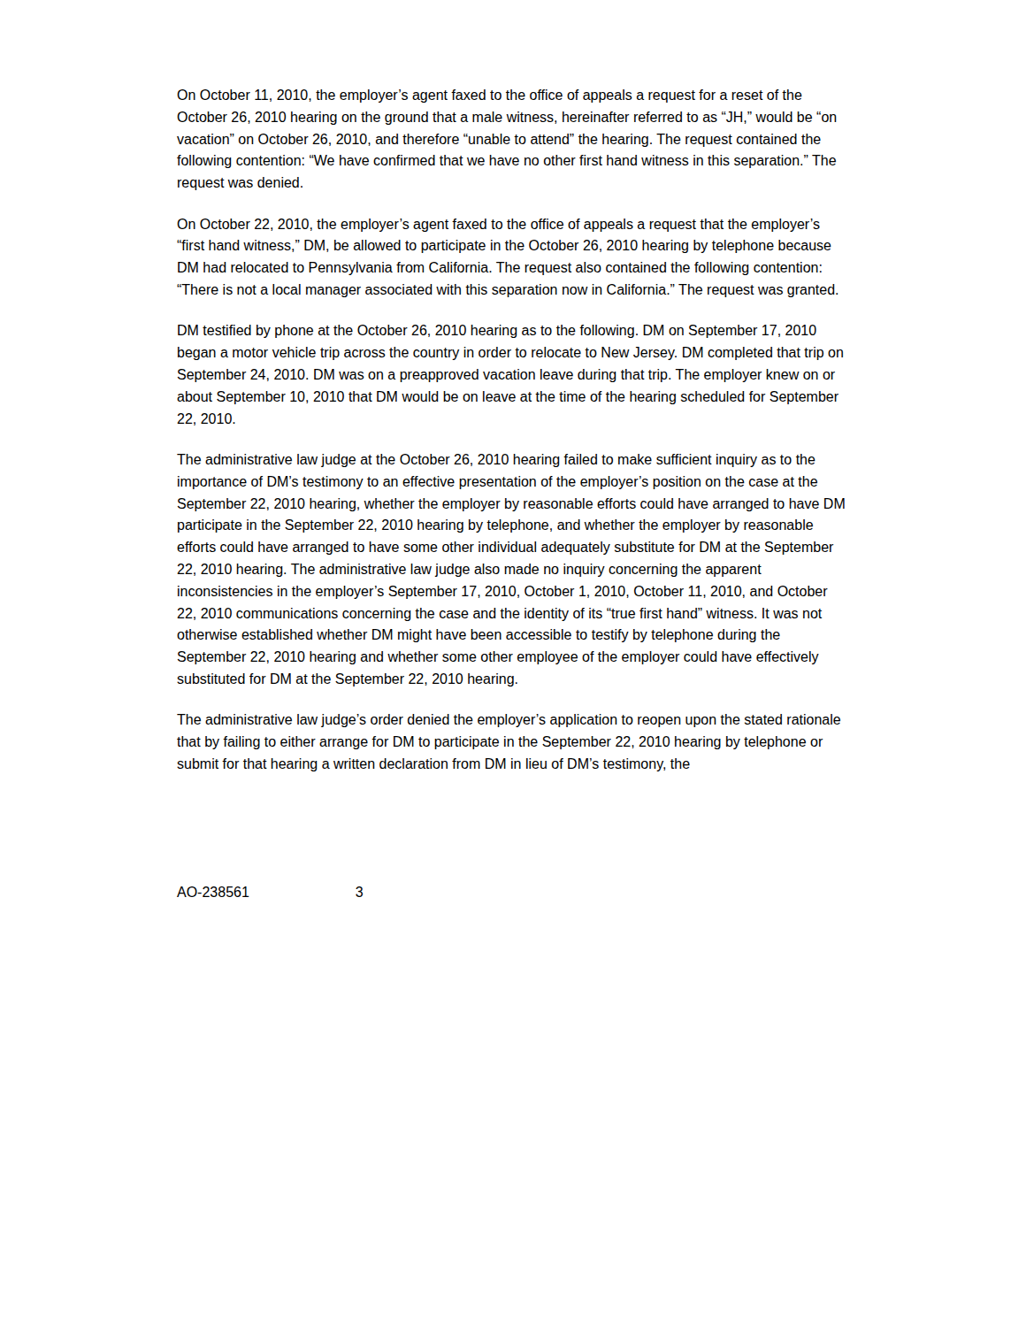On October 11, 2010, the employer’s agent faxed to the office of appeals a request for a reset of the October 26, 2010 hearing on the ground that a male witness, hereinafter referred to as “JH,” would be “on vacation” on October 26, 2010, and therefore “unable to attend” the hearing. The request contained the following contention: “We have confirmed that we have no other first hand witness in this separation.” The request was denied.
On October 22, 2010, the employer’s agent faxed to the office of appeals a request that the employer’s “first hand witness,” DM, be allowed to participate in the October 26, 2010 hearing by telephone because DM had relocated to Pennsylvania from California. The request also contained the following contention: “There is not a local manager associated with this separation now in California.” The request was granted.
DM testified by phone at the October 26, 2010 hearing as to the following. DM on September 17, 2010 began a motor vehicle trip across the country in order to relocate to New Jersey. DM completed that trip on September 24, 2010. DM was on a preapproved vacation leave during that trip. The employer knew on or about September 10, 2010 that DM would be on leave at the time of the hearing scheduled for September 22, 2010.
The administrative law judge at the October 26, 2010 hearing failed to make sufficient inquiry as to the importance of DM’s testimony to an effective presentation of the employer’s position on the case at the September 22, 2010 hearing, whether the employer by reasonable efforts could have arranged to have DM participate in the September 22, 2010 hearing by telephone, and whether the employer by reasonable efforts could have arranged to have some other individual adequately substitute for DM at the September 22, 2010 hearing. The administrative law judge also made no inquiry concerning the apparent inconsistencies in the employer’s September 17, 2010, October 1, 2010, October 11, 2010, and October 22, 2010 communications concerning the case and the identity of its “true first hand” witness. It was not otherwise established whether DM might have been accessible to testify by telephone during the September 22, 2010 hearing and whether some other employee of the employer could have effectively substituted for DM at the September 22, 2010 hearing.
The administrative law judge’s order denied the employer’s application to reopen upon the stated rationale that by failing to either arrange for DM to participate in the September 22, 2010 hearing by telephone or submit for that hearing a written declaration from DM in lieu of DM’s testimony, the
AO-238561 3